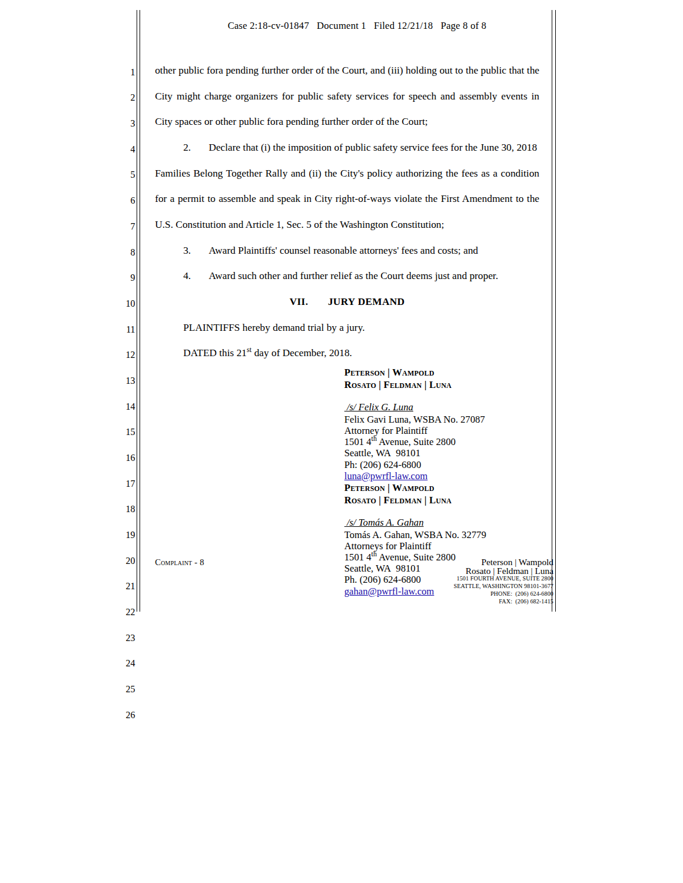Case 2:18-cv-01847 Document 1 Filed 12/21/18 Page 8 of 8
1
2
3
4
5
6
7
8
9
10
11
12
13
14
15
16
17
18
19
20
21
22
23
24
25
26
other public fora pending further order of the Court, and (iii) holding out to the public that the City might charge organizers for public safety services for speech and assembly events in City spaces or other public fora pending further order of the Court;
2.
Declare that (i) the imposition of public safety service fees for the June 30, 2018
Families Belong Together Rally and (ii) the City's policy authorizing the fees as a condition for a permit to assemble and speak in City right-of-ways violate the First Amendment to the U.S. Constitution and Article 1, Sec. 5 of the Washington Constitution;
3.
Award Plaintiffs' counsel reasonable attorneys' fees and costs; and
4.
Award such other and further relief as the Court deems just and proper.
VII. JURY DEMAND
PLAINTIFFS hereby demand trial by a jury.
DATED this 21st day of December, 2018.
Peterson | Wampold
Rosato | Feldman | Luna
/s/ Felix G. Luna
Felix Gavi Luna, WSBA No. 27087
Attorney for Plaintiff
1501 4th Avenue, Suite 2800
Seattle, WA 98101
Ph: (206) 624-6800
luna@pwrfl-law.com
Peterson | Wampold
Rosato | Feldman | Luna
/s/ Tomás A. Gahan
Tomás A. Gahan, WSBA No. 32779
Attorneys for Plaintiff
1501 4th Avenue, Suite 2800
Seattle, WA 98101
Ph. (206) 624-6800
gahan@pwrfl-law.com
Complaint - 8
Peterson | Wampold
Rosato | Feldman | Luna
1501 FOURTH AVENUE, SUITE 2800
SEATTLE, WASHINGTON 98101-3677
PHONE: (206) 624-6800
FAX: (206) 682-1415